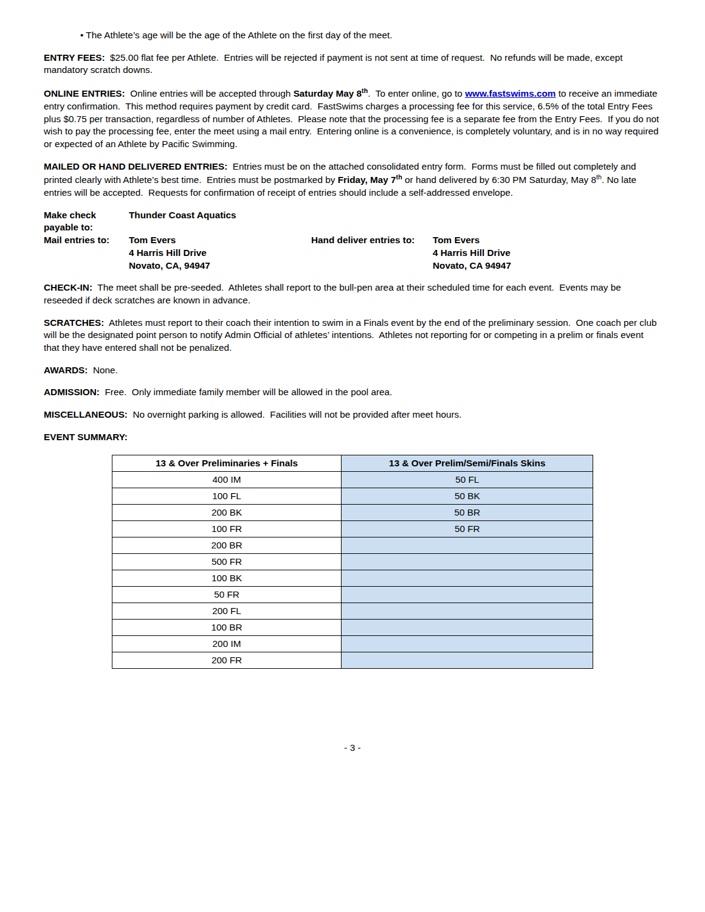• The Athlete’s age will be the age of the Athlete on the first day of the meet.
ENTRY FEES: $25.00 flat fee per Athlete. Entries will be rejected if payment is not sent at time of request. No refunds will be made, except mandatory scratch downs.
ONLINE ENTRIES: Online entries will be accepted through Saturday May 8th. To enter online, go to www.fastswims.com to receive an immediate entry confirmation. This method requires payment by credit card. FastSwims charges a processing fee for this service, 6.5% of the total Entry Fees plus $0.75 per transaction, regardless of number of Athletes. Please note that the processing fee is a separate fee from the Entry Fees. If you do not wish to pay the processing fee, enter the meet using a mail entry. Entering online is a convenience, is completely voluntary, and is in no way required or expected of an Athlete by Pacific Swimming.
MAILED OR HAND DELIVERED ENTRIES: Entries must be on the attached consolidated entry form. Forms must be filled out completely and printed clearly with Athlete’s best time. Entries must be postmarked by Friday, May 7th or hand delivered by 6:30 PM Saturday, May 8th. No late entries will be accepted. Requests for confirmation of receipt of entries should include a self-addressed envelope.
| Make check payable to: | Thunder Coast Aquatics | | |
| Mail entries to: | Tom Evers | Hand deliver entries to: | Tom Evers |
| | 4 Harris Hill Drive | | 4 Harris Hill Drive |
| | Novato, CA, 94947 | | Novato, CA 94947 |
CHECK-IN: The meet shall be pre-seeded. Athletes shall report to the bull-pen area at their scheduled time for each event. Events may be reseeded if deck scratches are known in advance.
SCRATCHES: Athletes must report to their coach their intention to swim in a Finals event by the end of the preliminary session. One coach per club will be the designated point person to notify Admin Official of athletes’ intentions. Athletes not reporting for or competing in a prelim or finals event that they have entered shall not be penalized.
AWARDS: None.
ADMISSION: Free. Only immediate family member will be allowed in the pool area.
MISCELLANEOUS: No overnight parking is allowed. Facilities will not be provided after meet hours.
EVENT SUMMARY:
| 13 & Over Preliminaries + Finals | 13 & Over Prelim/Semi/Finals Skins |
| --- | --- |
| 400 IM | 50 FL |
| 100 FL | 50 BK |
| 200 BK | 50 BR |
| 100 FR | 50 FR |
| 200 BR | |
| 500 FR | |
| 100 BK | |
| 50 FR | |
| 200 FL | |
| 100 BR | |
| 200 IM | |
| 200 FR | |
- 3 -